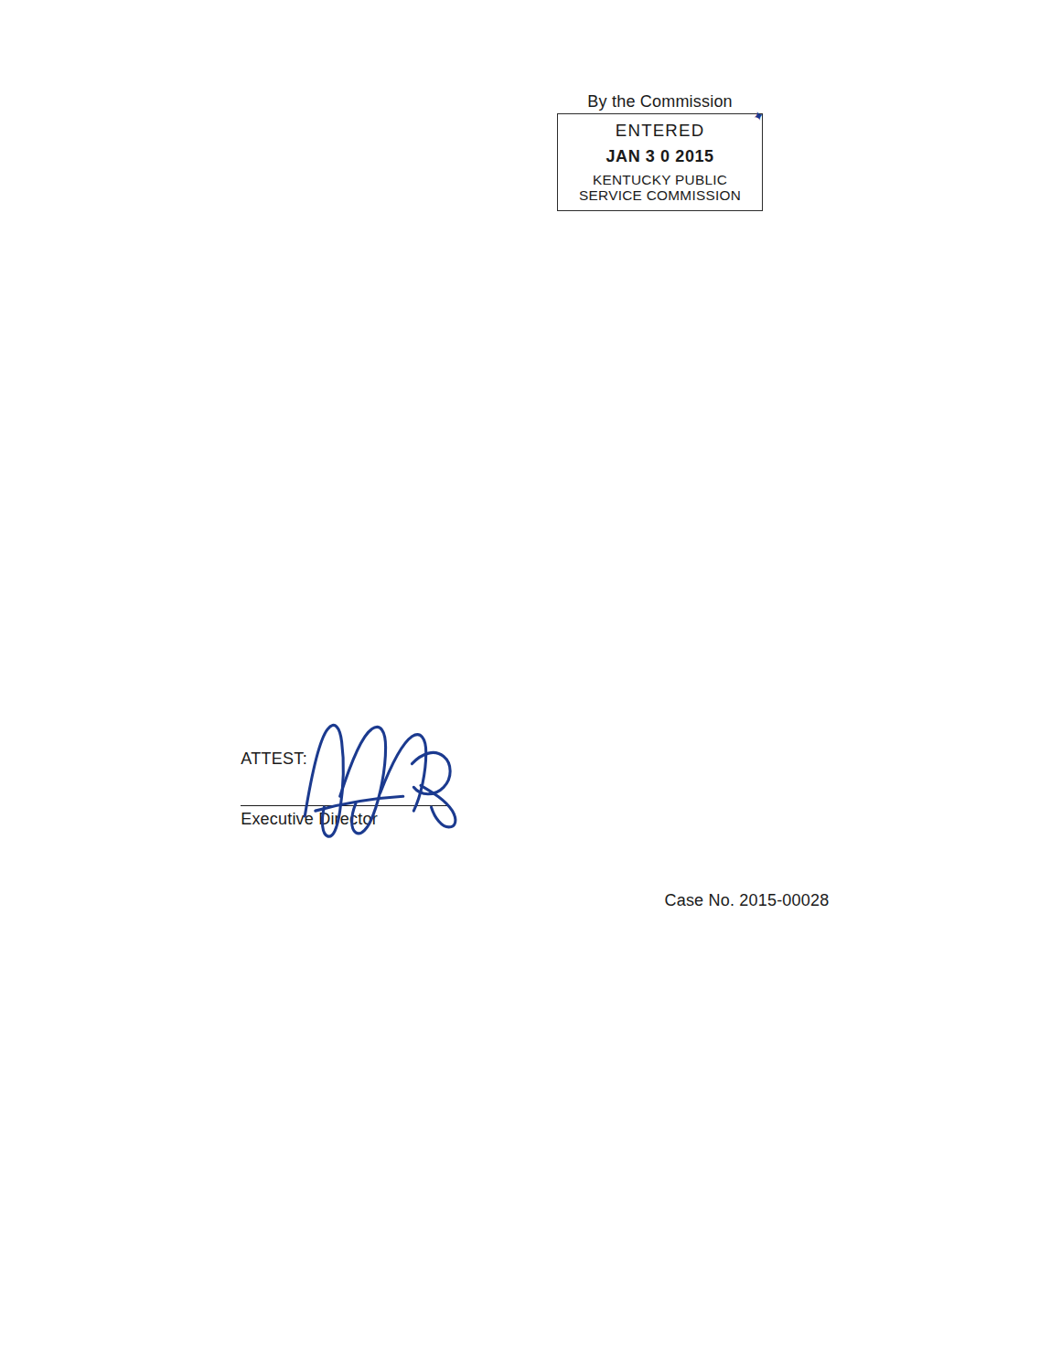By the Commission
✦
ENTERED
JAN 3 0 2015
KENTUCKY PUBLIC
SERVICE COMMISSION
ATTEST:
Executive Director
Case No. 2015-00028